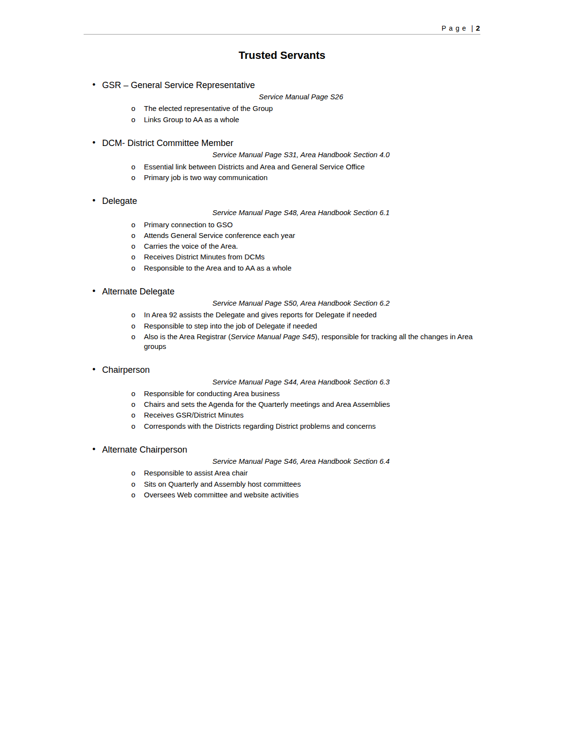P a g e | 2
Trusted Servants
GSR – General Service Representative
Service Manual Page S26
The elected representative of the Group
Links Group to AA as a whole
DCM- District Committee Member
Service Manual Page S31, Area Handbook Section 4.0
Essential link between Districts and Area and General Service Office
Primary job is two way communication
Delegate
Service Manual Page S48, Area Handbook Section 6.1
Primary connection to GSO
Attends General Service conference each year
Carries the voice of the Area.
Receives District Minutes from DCMs
Responsible to the Area and to AA as a whole
Alternate Delegate
Service Manual Page S50, Area Handbook Section 6.2
In Area 92 assists the Delegate and gives reports for Delegate if needed
Responsible to step into the job of Delegate if needed
Also is the Area Registrar (Service Manual Page S45), responsible for tracking all the changes in Area groups
Chairperson
Service Manual Page S44, Area Handbook Section 6.3
Responsible for conducting Area business
Chairs and sets the Agenda for the Quarterly meetings and Area Assemblies
Receives GSR/District Minutes
Corresponds with the Districts regarding District problems and concerns
Alternate Chairperson
Service Manual Page S46, Area Handbook Section 6.4
Responsible to assist Area chair
Sits on Quarterly and Assembly host committees
Oversees Web committee and website activities